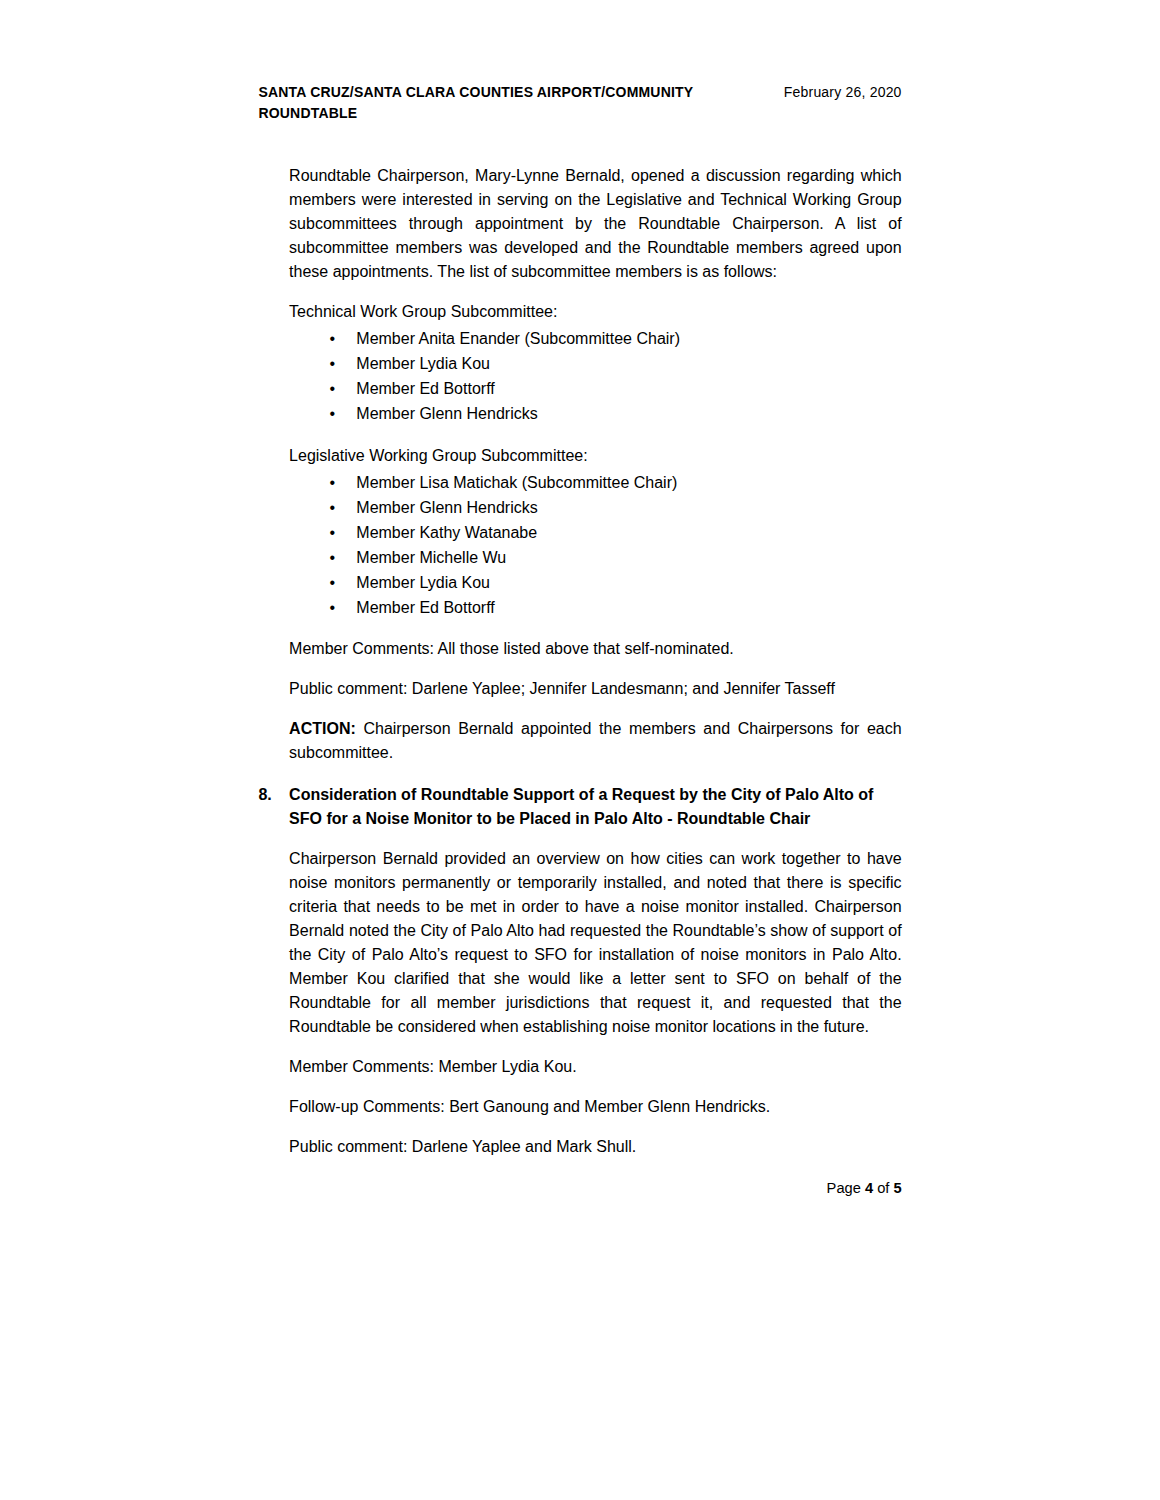Santa Cruz/Santa Clara Counties Airport/Community Roundtable February 26, 2020
Roundtable Chairperson, Mary-Lynne Bernald, opened a discussion regarding which members were interested in serving on the Legislative and Technical Working Group subcommittees through appointment by the Roundtable Chairperson. A list of subcommittee members was developed and the Roundtable members agreed upon these appointments. The list of subcommittee members is as follows:
Technical Work Group Subcommittee:
Member Anita Enander (Subcommittee Chair)
Member Lydia Kou
Member Ed Bottorff
Member Glenn Hendricks
Legislative Working Group Subcommittee:
Member Lisa Matichak (Subcommittee Chair)
Member Glenn Hendricks
Member Kathy Watanabe
Member Michelle Wu
Member Lydia Kou
Member Ed Bottorff
Member Comments: All those listed above that self-nominated.
Public comment: Darlene Yaplee; Jennifer Landesmann; and Jennifer Tasseff
ACTION: Chairperson Bernald appointed the members and Chairpersons for each subcommittee.
8.
Consideration of Roundtable Support of a Request by the City of Palo Alto of SFO for a Noise Monitor to be Placed in Palo Alto - Roundtable Chair
Chairperson Bernald provided an overview on how cities can work together to have noise monitors permanently or temporarily installed, and noted that there is specific criteria that needs to be met in order to have a noise monitor installed. Chairperson Bernald noted the City of Palo Alto had requested the Roundtable’s show of support of the City of Palo Alto’s request to SFO for installation of noise monitors in Palo Alto. Member Kou clarified that she would like a letter sent to SFO on behalf of the Roundtable for all member jurisdictions that request it, and requested that the Roundtable be considered when establishing noise monitor locations in the future.
Member Comments: Member Lydia Kou.
Follow-up Comments: Bert Ganoung and Member Glenn Hendricks.
Public comment: Darlene Yaplee and Mark Shull.
Page 4 of 5